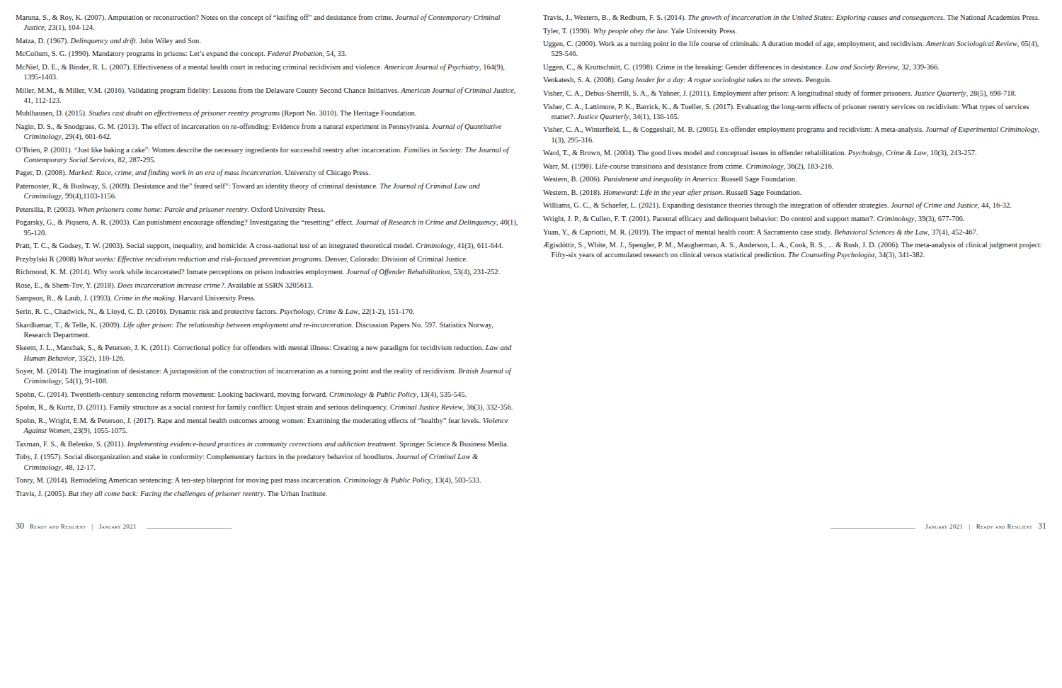Maruna, S., & Roy, K. (2007). Amputation or reconstruction? Notes on the concept of “knifing off” and desistance from crime. Journal of Contemporary Criminal Justice, 23(1), 104-124.
Matza, D. (1967). Delinquency and drift. John Wiley and Son.
McCollum, S. G. (1990). Mandatory programs in prisons: Let’s expand the concept. Federal Probation, 54, 33.
McNiel, D. E., & Binder, R. L. (2007). Effectiveness of a mental health court in reducing criminal recidivism and violence. American Journal of Psychiatry, 164(9), 1395-1403.
Miller, M.M., & Miller, V.M. (2016). Validating program fidelity: Lessons from the Delaware County Second Chance Initiatives. American Journal of Criminal Justice, 41, 112-123.
Muhlhausen, D. (2015). Studies cast doubt on effectiveness of prisoner reentry programs (Report No. 3010). The Heritage Foundation.
Nagin, D. S., & Snodgrass, G. M. (2013). The effect of incarceration on re-offending: Evidence from a natural experiment in Pennsylvania. Journal of Quantitative Criminology, 29(4), 601-642.
O’Brien, P. (2001). “Just like baking a cake”: Women describe the necessary ingredients for successful reentry after incarceration. Families in Society: The Journal of Contemporary Social Services, 82, 287-295.
Pager, D. (2008). Marked: Race, crime, and finding work in an era of mass incarceration. University of Chicago Press.
Paternoster, R., & Bushway, S. (2009). Desistance and the” feared self”: Toward an identity theory of criminal desistance. The Journal of Criminal Law and Criminology, 99(4),1103-1156.
Petersilia, P. (2003). When prisoners come home: Parole and prisoner reentry. Oxford University Press.
Pogarsky, G., & Piquero, A. R. (2003). Can punishment encourage offending? Investigating the “resetting” effect. Journal of Research in Crime and Delinquency, 40(1), 95-120.
Pratt, T. C., & Godsey, T. W. (2003). Social support, inequality, and homicide: A cross-national test of an integrated theoretical model. Criminology, 41(3), 611-644.
Przybylski R (2008) What works: Effective recidivism reduction and risk-focused prevention programs. Denver, Colorado: Division of Criminal Justice.
Richmond, K. M. (2014). Why work while incarcerated? Inmate perceptions on prison industries employment. Journal of Offender Rehabilitation, 53(4), 231-252.
Rose, E., & Shem-Tov, Y. (2018). Does incarceration increase crime?. Available at SSRN 3205613.
Sampson, R., & Laub, J. (1993). Crime in the making. Harvard University Press.
Serin, R. C., Chadwick, N., & Lloyd, C. D. (2016). Dynamic risk and protective factors. Psychology, Crime & Law, 22(1-2), 151-170.
Skardhamar, T., & Telle, K. (2009). Life after prison: The relationship between employment and re-incarceration. Discussion Papers No. 597. Statistics Norway, Research Department.
Skeem, J. L., Manchak, S., & Peterson, J. K. (2011). Correctional policy for offenders with mental illness: Creating a new paradigm for recidivism reduction. Law and Human Behavior, 35(2), 110-126.
Soyer, M. (2014). The imagination of desistance: A juxtaposition of the construction of incarceration as a turning point and the reality of recidivism. British Journal of Criminology, 54(1), 91-108.
Spohn, C. (2014). Twentieth-century sentencing reform movement: Looking backward, moving forward. Criminology & Public Policy, 13(4), 535-545.
Spohn, R., & Kurtz, D. (2011). Family structure as a social context for family conflict: Unjust strain and serious delinquency. Criminal Justice Review, 36(3), 332-356.
Spohn, R., Wright, E.M. & Peterson, J. (2017). Rape and mental health outcomes among women: Examining the moderating effects of “healthy” fear levels. Violence Against Women, 23(9), 1055-1075.
Taxman, F. S., & Belenko, S. (2011). Implementing evidence-based practices in community corrections and addiction treatment. Springer Science & Business Media.
Toby, J. (1957). Social disorganization and stake in conformity: Complementary factors in the predatory behavior of hoodlums. Journal of Criminal Law & Criminology, 48, 12-17.
Tonry, M. (2014). Remodeling American sentencing: A ten-step blueprint for moving past mass incarceration. Criminology & Public Policy, 13(4), 503-533.
Travis, J. (2005). But they all come back: Facing the challenges of prisoner reentry. The Urban Institute.
Travis, J., Western, B., & Redburn, F. S. (2014). The growth of incarceration in the United States: Exploring causes and consequences. The National Academies Press.
Tyler, T. (1990). Why people obey the law. Yale University Press.
Uggen, C. (2000). Work as a turning point in the life course of criminals: A duration model of age, employment, and recidivism. American Sociological Review, 65(4), 529-546.
Uggen, C., & Kruttschnitt, C. (1998). Crime in the breaking: Gender differences in desistance. Law and Society Review, 32, 339-366.
Venkatesh, S. A. (2008). Gang leader for a day: A rogue sociologist takes to the streets. Penguin.
Visher, C. A., Debus-Sherrill, S. A., & Yahner, J. (2011). Employment after prison: A longitudinal study of former prisoners. Justice Quarterly, 28(5), 698-718.
Visher, C. A., Lattimore, P. K., Barrick, K., & Tueller, S. (2017). Evaluating the long-term effects of prisoner reentry services on recidivism: What types of services matter?. Justice Quarterly, 34(1), 136-165.
Visher, C. A., Winterfield, L., & Coggeshall, M. B. (2005). Ex-offender employment programs and recidivism: A meta-analysis. Journal of Experimental Criminology, 1(3), 295-316.
Ward, T., & Brown, M. (2004). The good lives model and conceptual issues in offender rehabilitation. Psychology, Crime & Law, 10(3), 243-257.
Warr, M. (1998). Life-course transitions and desistance from crime. Criminology, 36(2), 183-216.
Western, B. (2006). Punishment and inequality in America. Russell Sage Foundation.
Western, B. (2018). Homeward: Life in the year after prison. Russell Sage Foundation.
Williams, G. C., & Schaefer, L. (2021). Expanding desistance theories through the integration of offender strategies. Journal of Crime and Justice, 44, 16-32.
Wright, J. P., & Cullen, F. T. (2001). Parental efficacy and delinquent behavior: Do control and support matter?. Criminology, 39(3), 677-706.
Yuan, Y., & Capriotti, M. R. (2019). The impact of mental health court: A Sacramento case study. Behavioral Sciences & the Law, 37(4), 452-467.
Ægisdóttir, S., White, M. J., Spengler, P. M., Maugherman, A. S., Anderson, L. A., Cook, R. S., ... & Rush, J. D. (2006). The meta-analysis of clinical judgment project: Fifty-six years of accumulated research on clinical versus statistical prediction. The Counseling Psychologist, 34(3), 341-382.
30 Ready and Resilient | January 2021
January 2021 | Ready and Resilient 31